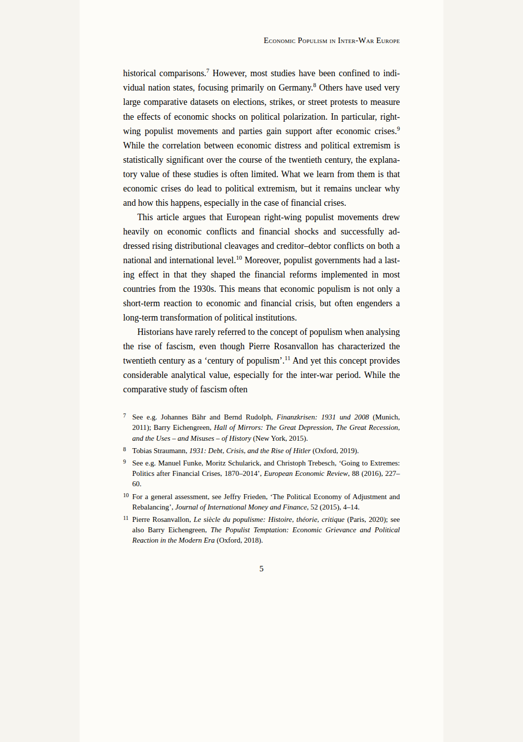Economic Populism in Inter-War Europe
historical comparisons.7 However, most studies have been confined to individual nation states, focusing primarily on Germany.8 Others have used very large comparative datasets on elections, strikes, or street protests to measure the effects of economic shocks on political polarization. In particular, right-wing populist movements and parties gain support after economic crises.9 While the correlation between economic distress and political extremism is statistically significant over the course of the twentieth century, the explanatory value of these studies is often limited. What we learn from them is that economic crises do lead to political extremism, but it remains unclear why and how this happens, especially in the case of financial crises.
This article argues that European right-wing populist movements drew heavily on economic conflicts and financial shocks and successfully addressed rising distributional cleavages and creditor–debtor conflicts on both a national and international level.10 Moreover, populist governments had a lasting effect in that they shaped the financial reforms implemented in most countries from the 1930s. This means that economic populism is not only a short-term reaction to economic and financial crisis, but often engenders a long-term transformation of political institutions.
Historians have rarely referred to the concept of populism when analysing the rise of fascism, even though Pierre Rosanvallon has characterized the twentieth century as a ‘century of populism’.11 And yet this concept provides considerable analytical value, especially for the inter-war period. While the comparative study of fascism often
7 See e.g. Johannes Bähr and Bernd Rudolph, Finanzkrisen: 1931 und 2008 (Munich, 2011); Barry Eichengreen, Hall of Mirrors: The Great Depression, The Great Recession, and the Uses – and Misuses – of History (New York, 2015).
8 Tobias Straumann, 1931: Debt, Crisis, and the Rise of Hitler (Oxford, 2019).
9 See e.g. Manuel Funke, Moritz Schularick, and Christoph Trebesch, ‘Going to Extremes: Politics after Financial Crises, 1870–2014’, European Economic Review, 88 (2016), 227–60.
10 For a general assessment, see Jeffry Frieden, ‘The Political Economy of Adjustment and Rebalancing’, Journal of International Money and Finance, 52 (2015), 4–14.
11 Pierre Rosanvallon, Le siècle du populisme: Histoire, théorie, critique (Paris, 2020); see also Barry Eichengreen, The Populist Temptation: Economic Grievance and Political Reaction in the Modern Era (Oxford, 2018).
5